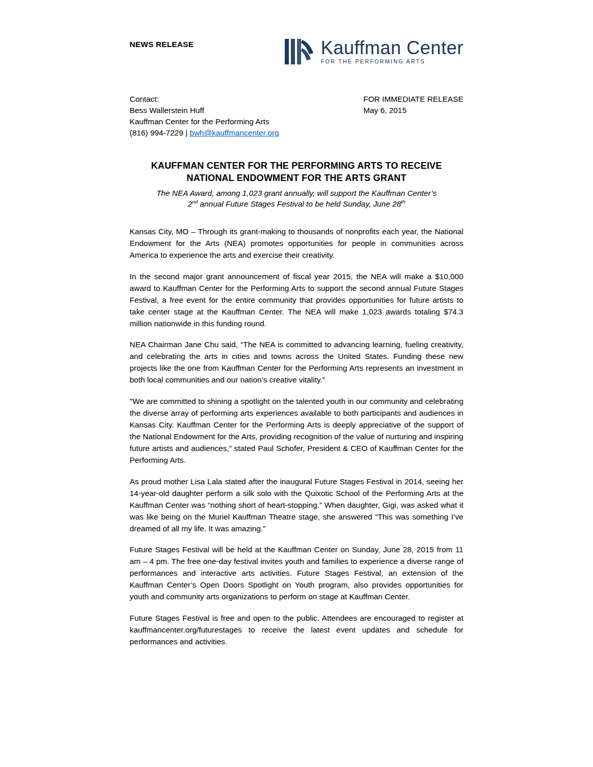NEWS RELEASE
Kauffman Center FOR THE PERFORMING ARTS
Contact:
Bess Wallerstein Huff
Kauffman Center for the Performing Arts
(816) 994-7229 | bwh@kauffmancenter.org
FOR IMMEDIATE RELEASE
May 6, 2015
KAUFFMAN CENTER FOR THE PERFORMING ARTS TO RECEIVE
NATIONAL ENDOWMENT FOR THE ARTS GRANT
The NEA Award, among 1,023 grant annually, will support the Kauffman Center’s
2nd annual Future Stages Festival to be held Sunday, June 28th
Kansas City, MO – Through its grant-making to thousands of nonprofits each year, the National Endowment for the Arts (NEA) promotes opportunities for people in communities across America to experience the arts and exercise their creativity.
In the second major grant announcement of fiscal year 2015, the NEA will make a $10,000 award to Kauffman Center for the Performing Arts to support the second annual Future Stages Festival, a free event for the entire community that provides opportunities for future artists to take center stage at the Kauffman Center. The NEA will make 1,023 awards totaling $74.3 million nationwide in this funding round.
NEA Chairman Jane Chu said, “The NEA is committed to advancing learning, fueling creativity, and celebrating the arts in cities and towns across the United States. Funding these new projects like the one from Kauffman Center for the Performing Arts represents an investment in both local communities and our nation’s creative vitality.”
"We are committed to shining a spotlight on the talented youth in our community and celebrating the diverse array of performing arts experiences available to both participants and audiences in Kansas City. Kauffman Center for the Performing Arts is deeply appreciative of the support of the National Endowment for the Arts, providing recognition of the value of nurturing and inspiring future artists and audiences,” stated Paul Schofer, President & CEO of Kauffman Center for the Performing Arts.
As proud mother Lisa Lala stated after the inaugural Future Stages Festival in 2014, seeing her 14-year-old daughter perform a silk solo with the Quixotic School of the Performing Arts at the Kauffman Center was “nothing short of heart-stopping.” When daughter, Gigi, was asked what it was like being on the Muriel Kauffman Theatre stage, she answered “This was something I’ve dreamed of all my life. It was amazing.”
Future Stages Festival will be held at the Kauffman Center on Sunday, June 28, 2015 from 11 am – 4 pm. The free one-day festival invites youth and families to experience a diverse range of performances and interactive arts activities. Future Stages Festival, an extension of the Kauffman Center’s Open Doors Spotlight on Youth program, also provides opportunities for youth and community arts organizations to perform on stage at Kauffman Center.
Future Stages Festival is free and open to the public. Attendees are encouraged to register at kauffmancenter.org/futurestages to receive the latest event updates and schedule for performances and activities.